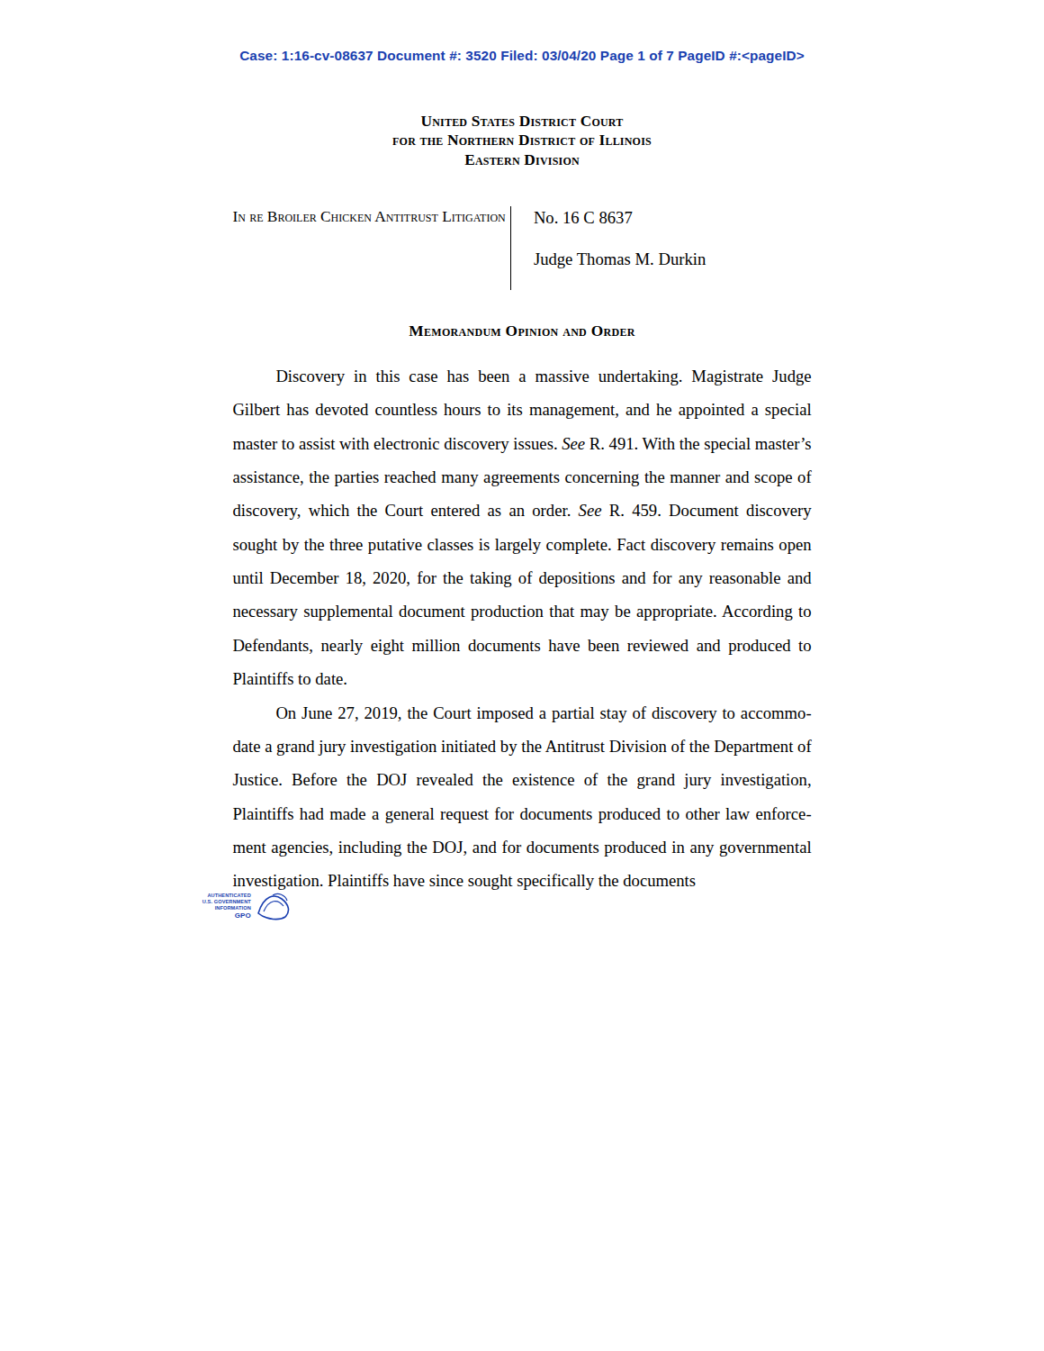Case: 1:16-cv-08637 Document #: 3520 Filed: 03/04/20 Page 1 of 7 PageID #:<pageID>
United States District Court
for the Northern District of Illinois
Eastern Division
| In re Broiler Chicken Antitrust Litigation | | No. 16 C 8637 Judge Thomas M. Durkin |
Memorandum Opinion and Order
Discovery in this case has been a massive undertaking. Magistrate Judge Gilbert has devoted countless hours to its management, and he appointed a special master to assist with electronic discovery issues. See R. 491. With the special master’s assistance, the parties reached many agreements concerning the manner and scope of discovery, which the Court entered as an order. See R. 459. Document discovery sought by the three putative classes is largely complete. Fact discovery remains open until December 18, 2020, for the taking of depositions and for any reasonable and necessary supplemental document production that may be appropriate. According to Defendants, nearly eight million documents have been reviewed and produced to Plaintiffs to date.
On June 27, 2019, the Court imposed a partial stay of discovery to accommodate a grand jury investigation initiated by the Antitrust Division of the Department of Justice. Before the DOJ revealed the existence of the grand jury investigation, Plaintiffs had made a general request for documents produced to other law enforcement agencies, including the DOJ, and for documents produced in any governmental investigation. Plaintiffs have since sought specifically the documents
AUTHENTICATED
U.S. GOVERNMENT
INFORMATION
GPO